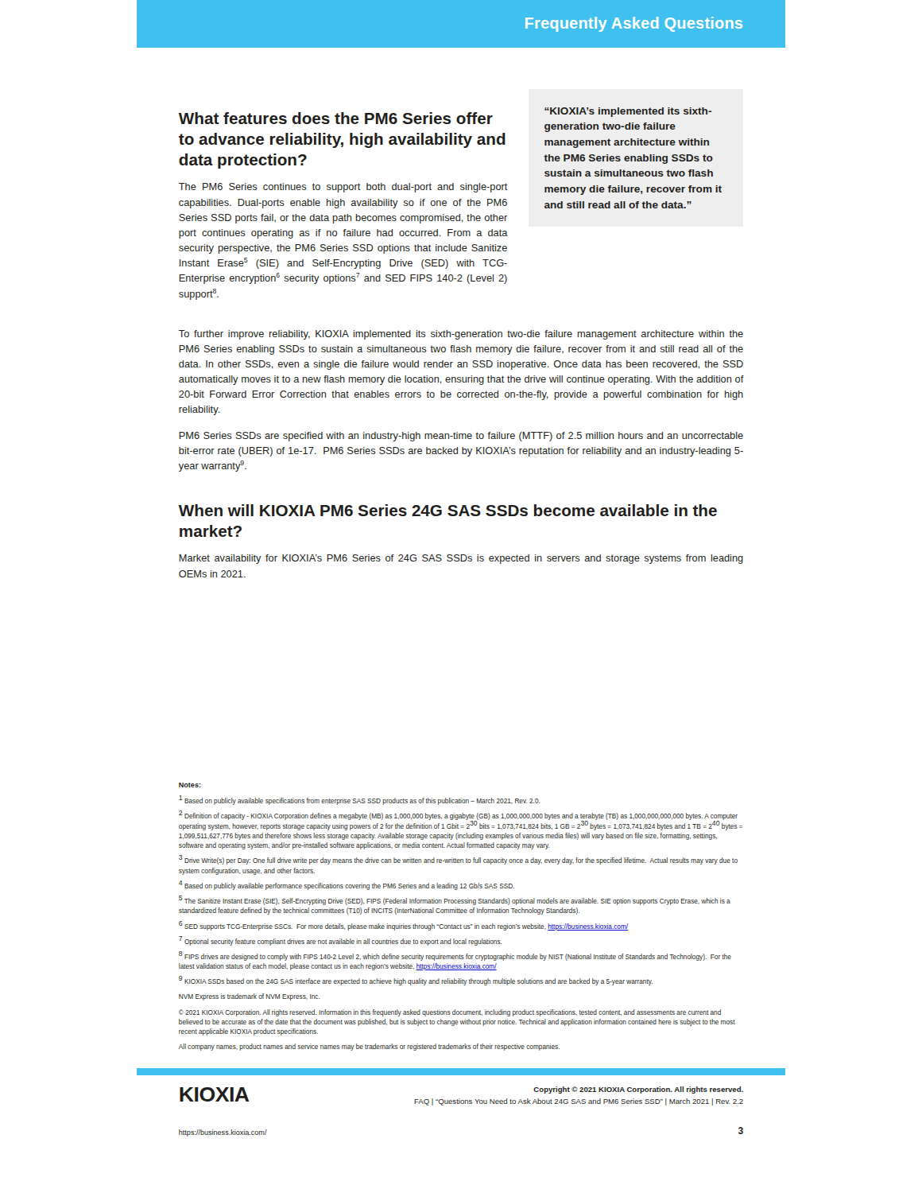Frequently Asked Questions
What features does the PM6 Series offer to advance reliability, high availability and data protection?
The PM6 Series continues to support both dual-port and single-port capabilities. Dual-ports enable high availability so if one of the PM6 Series SSD ports fail, or the data path becomes compromised, the other port continues operating as if no failure had occurred. From a data security perspective, the PM6 Series SSD options that include Sanitize Instant Erase5 (SIE) and Self-Encrypting Drive (SED) with TCG-Enterprise encryption6 security options7 and SED FIPS 140-2 (Level 2) support8.
“KIOXIA’s implemented its sixth-generation two-die failure management architecture within the PM6 Series enabling SSDs to sustain a simultaneous two flash memory die failure, recover from it and still read all of the data.”
To further improve reliability, KIOXIA implemented its sixth-generation two-die failure management architecture within the PM6 Series enabling SSDs to sustain a simultaneous two flash memory die failure, recover from it and still read all of the data. In other SSDs, even a single die failure would render an SSD inoperative. Once data has been recovered, the SSD automatically moves it to a new flash memory die location, ensuring that the drive will continue operating. With the addition of 20-bit Forward Error Correction that enables errors to be corrected on-the-fly, provide a powerful combination for high reliability.
PM6 Series SSDs are specified with an industry-high mean-time to failure (MTTF) of 2.5 million hours and an uncorrectable bit-error rate (UBER) of 1e-17. PM6 Series SSDs are backed by KIOXIA’s reputation for reliability and an industry-leading 5-year warranty9.
When will KIOXIA PM6 Series 24G SAS SSDs become available in the market?
Market availability for KIOXIA’s PM6 Series of 24G SAS SSDs is expected in servers and storage systems from leading OEMs in 2021.
Notes:
1 Based on publicly available specifications from enterprise SAS SSD products as of this publication – March 2021, Rev. 2.0.
2 Definition of capacity - KIOXIA Corporation defines a megabyte (MB) as 1,000,000 bytes, a gigabyte (GB) as 1,000,000,000 bytes and a terabyte (TB) as 1,000,000,000,000 bytes. A computer operating system, however, reports storage capacity using powers of 2 for the definition of 1 Gbit = 230 bits = 1,073,741,824 bits, 1 GB = 230 bytes = 1,073,741,824 bytes and 1 TB = 240 bytes = 1,099,511,627,776 bytes and therefore shows less storage capacity. Available storage capacity (including examples of various media files) will vary based on file size, formatting, settings, software and operating system, and/or pre-installed software applications, or media content. Actual formatted capacity may vary.
3 Drive Write(s) per Day: One full drive write per day means the drive can be written and re-written to full capacity once a day, every day, for the specified lifetime. Actual results may vary due to system configuration, usage, and other factors.
4 Based on publicly available performance specifications covering the PM6 Series and a leading 12 Gb/s SAS SSD.
5 The Sanitize Instant Erase (SIE), Self-Encrypting Drive (SED), FIPS (Federal Information Processing Standards) optional models are available. SIE option supports Crypto Erase, which is a standardized feature defined by the technical committees (T10) of INCITS (InterNational Committee of Information Technology Standards).
6 SED supports TCG-Enterprise SSCs. For more details, please make inquiries through “Contact us” in each region’s website, https://business.kioxia.com/
7 Optional security feature compliant drives are not available in all countries due to export and local regulations.
8 FIPS drives are designed to comply with FIPS 140-2 Level 2, which define security requirements for cryptographic module by NIST (National Institute of Standards and Technology). For the latest validation status of each model, please contact us in each region’s website, https://business.kioxia.com/
9 KIOXIA SSDs based on the 24G SAS interface are expected to achieve high quality and reliability through multiple solutions and are backed by a 5-year warranty.
NVM Express is trademark of NVM Express, Inc.
© 2021 KIOXIA Corporation. All rights reserved. Information in this frequently asked questions document, including product specifications, tested content, and assessments are current and believed to be accurate as of the date that the document was published, but is subject to change without prior notice. Technical and application information contained here is subject to the most recent applicable KIOXIA product specifications.
All company names, product names and service names may be trademarks or registered trademarks of their respective companies.
KIOXIA
Copyright © 2021 KIOXIA Corporation. All rights reserved.
FAQ | “Questions You Need to Ask About 24G SAS and PM6 Series SSD” | March 2021 | Rev. 2.2
https://business.kioxia.com/
3